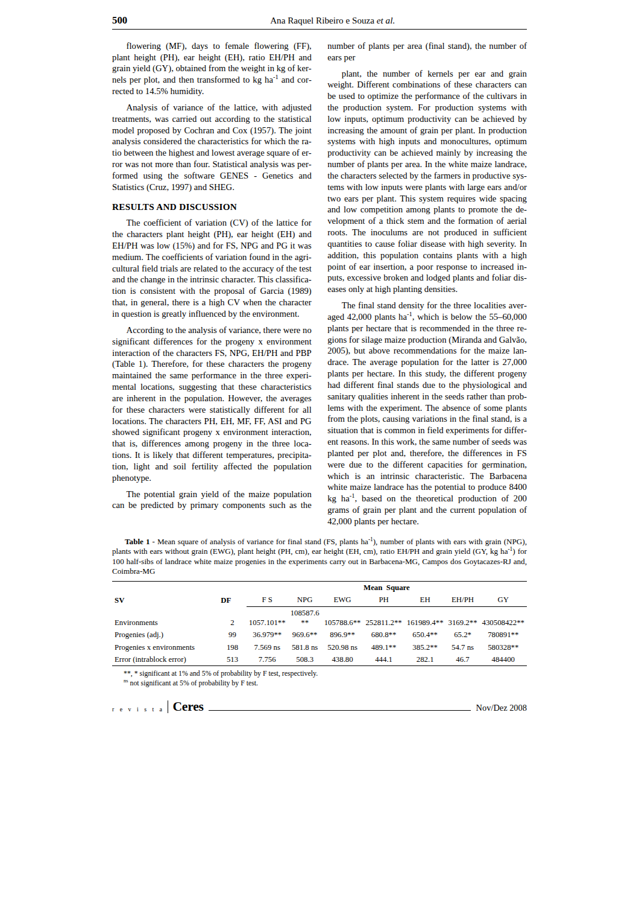500
Ana Raquel Ribeiro e Souza et al.
flowering (MF), days to female flowering (FF), plant height (PH), ear height (EH), ratio EH/PH and grain yield (GY), obtained from the weight in kg of kernels per plot, and then transformed to kg ha-1 and corrected to 14.5% humidity.
Analysis of variance of the lattice, with adjusted treatments, was carried out according to the statistical model proposed by Cochran and Cox (1957). The joint analysis considered the characteristics for which the ratio between the highest and lowest average square of error was not more than four. Statistical analysis was performed using the software GENES - Genetics and Statistics (Cruz, 1997) and SHEG.
RESULTS AND DISCUSSION
The coefficient of variation (CV) of the lattice for the characters plant height (PH), ear height (EH) and EH/PH was low (15%) and for FS, NPG and PG it was medium. The coefficients of variation found in the agricultural field trials are related to the accuracy of the test and the change in the intrinsic character. This classification is consistent with the proposal of Garcia (1989) that, in general, there is a high CV when the character in question is greatly influenced by the environment.
According to the analysis of variance, there were no significant differences for the progeny x environment interaction of the characters FS, NPG, EH/PH and PBP (Table 1). Therefore, for these characters the progeny maintained the same performance in the three experimental locations, suggesting that these characteristics are inherent in the population. However, the averages for these characters were statistically different for all locations. The characters PH, EH, MF, FF, ASI and PG showed significant progeny x environment interaction, that is, differences among progeny in the three locations. It is likely that different temperatures, precipitation, light and soil fertility affected the population phenotype.
The potential grain yield of the maize population can be predicted by primary components such as the number of plants per area (final stand), the number of ears per
plant, the number of kernels per ear and grain weight. Different combinations of these characters can be used to optimize the performance of the cultivars in the production system. For production systems with low inputs, optimum productivity can be achieved by increasing the amount of grain per plant. In production systems with high inputs and monocultures, optimum productivity can be achieved mainly by increasing the number of plants per area. In the white maize landrace, the characters selected by the farmers in productive systems with low inputs were plants with large ears and/or two ears per plant. This system requires wide spacing and low competition among plants to promote the development of a thick stem and the formation of aerial roots. The inoculums are not produced in sufficient quantities to cause foliar disease with high severity. In addition, this population contains plants with a high point of ear insertion, a poor response to increased inputs, excessive broken and lodged plants and foliar diseases only at high planting densities.
The final stand density for the three localities averaged 42,000 plants ha-1, which is below the 55–60,000 plants per hectare that is recommended in the three regions for silage maize production (Miranda and Galvão, 2005), but above recommendations for the maize landrace. The average population for the latter is 27,000 plants per hectare. In this study, the different progeny had different final stands due to the physiological and sanitary qualities inherent in the seeds rather than problems with the experiment. The absence of some plants from the plots, causing variations in the final stand, is a situation that is common in field experiments for different reasons. In this work, the same number of seeds was planted per plot and, therefore, the differences in FS were due to the different capacities for germination, which is an intrinsic characteristic. The Barbacena white maize landrace has the potential to produce 8400 kg ha-1, based on the theoretical production of 200 grams of grain per plant and the current population of 42,000 plants per hectare.
Table 1 - Mean square of analysis of variance for final stand (FS, plants ha-1), number of plants with ears with grain (NPG), plants with ears without grain (EWG), plant height (PH, cm), ear height (EH, cm), ratio EH/PH and grain yield (GY, kg ha-1) for 100 half-sibs of landrace white maize progenies in the experiments carry out in Barbacena-MG, Campos dos Goytacazes-RJ and, Coimbra-MG
| SV | DF | Mean Square |
| --- | --- | --- |
| F S | NPG | EWG | PH | EH | EH/PH | GY |
| Environments | 2 | 1057.101** | 108587.6 ** | 105788.6** | 252811.2** | 161989.4** | 3169.2** | 430508422** |
| Progenies (adj.) | 99 | 36.979** | 969.6** | 896.9** | 680.8** | 650.4** | 65.2* | 780891** |
| Progenies x environments | 198 | 7.569 ns | 581.8 ns | 520.98 ns | 489.1** | 385.2** | 54.7 ns | 580328** |
| Error (intrablock error) | 513 | 7.756 | 508.3 | 438.80 | 444.1 | 282.1 | 46.7 | 484400 |
**, * significant at 1% and 5% of probability by F test, respectively.
ns not significant at 5% of probability by F test.
r e v i s t a Ceres
Nov/Dez 2008